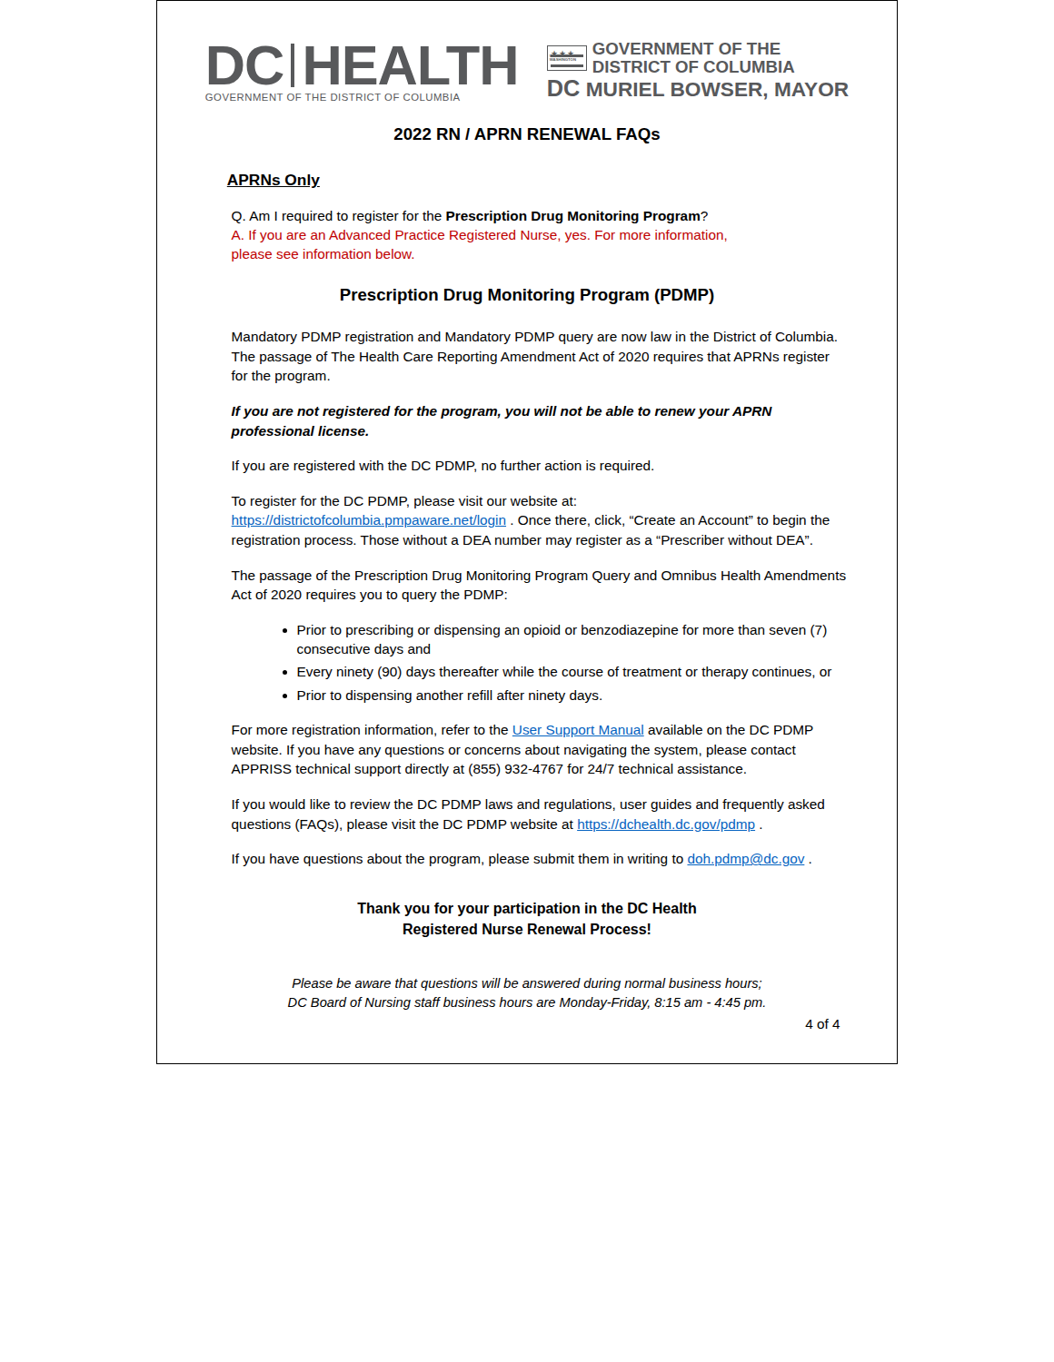DC HEALTH
GOVERNMENT OF THE DISTRICT OF COLUMBIA
★★★ WE ARE
WASHINGTON
GOVERNMENT OF THE
DISTRICT OF COLUMBIA
DC MURIEL BOWSER, MAYOR
2022 RN / APRN RENEWAL FAQs
APRNs Only
Q. Am I required to register for the Prescription Drug Monitoring Program?
A. If you are an Advanced Practice Registered Nurse, yes. For more information,
please see information below.
Prescription Drug Monitoring Program (PDMP)
Mandatory PDMP registration and Mandatory PDMP query are now law in the District of Columbia. The passage of The Health Care Reporting Amendment Act of 2020 requires that APRNs register for the program.
If you are not registered for the program, you will not be able to renew your APRN professional license.
If you are registered with the DC PDMP, no further action is required.
To register for the DC PDMP, please visit our website at:
https://districtofcolumbia.pmpaware.net/login . Once there, click, “Create an Account” to begin the registration process. Those without a DEA number may register as a “Prescriber without DEA”.
The passage of the Prescription Drug Monitoring Program Query and Omnibus Health Amendments Act of 2020 requires you to query the PDMP:
Prior to prescribing or dispensing an opioid or benzodiazepine for more than seven (7) consecutive days and
Every ninety (90) days thereafter while the course of treatment or therapy continues, or
Prior to dispensing another refill after ninety days.
For more registration information, refer to the User Support Manual available on the DC PDMP website. If you have any questions or concerns about navigating the system, please contact APPRISS technical support directly at (855) 932-4767 for 24/7 technical assistance.
If you would like to review the DC PDMP laws and regulations, user guides and frequently asked questions (FAQs), please visit the DC PDMP website at https://dchealth.dc.gov/pdmp .
If you have questions about the program, please submit them in writing to doh.pdmp@dc.gov .
Thank you for your participation in the DC Health
Registered Nurse Renewal Process!
Please be aware that questions will be answered during normal business hours;
DC Board of Nursing staff business hours are Monday-Friday, 8:15 am - 4:45 pm.
4 of 4